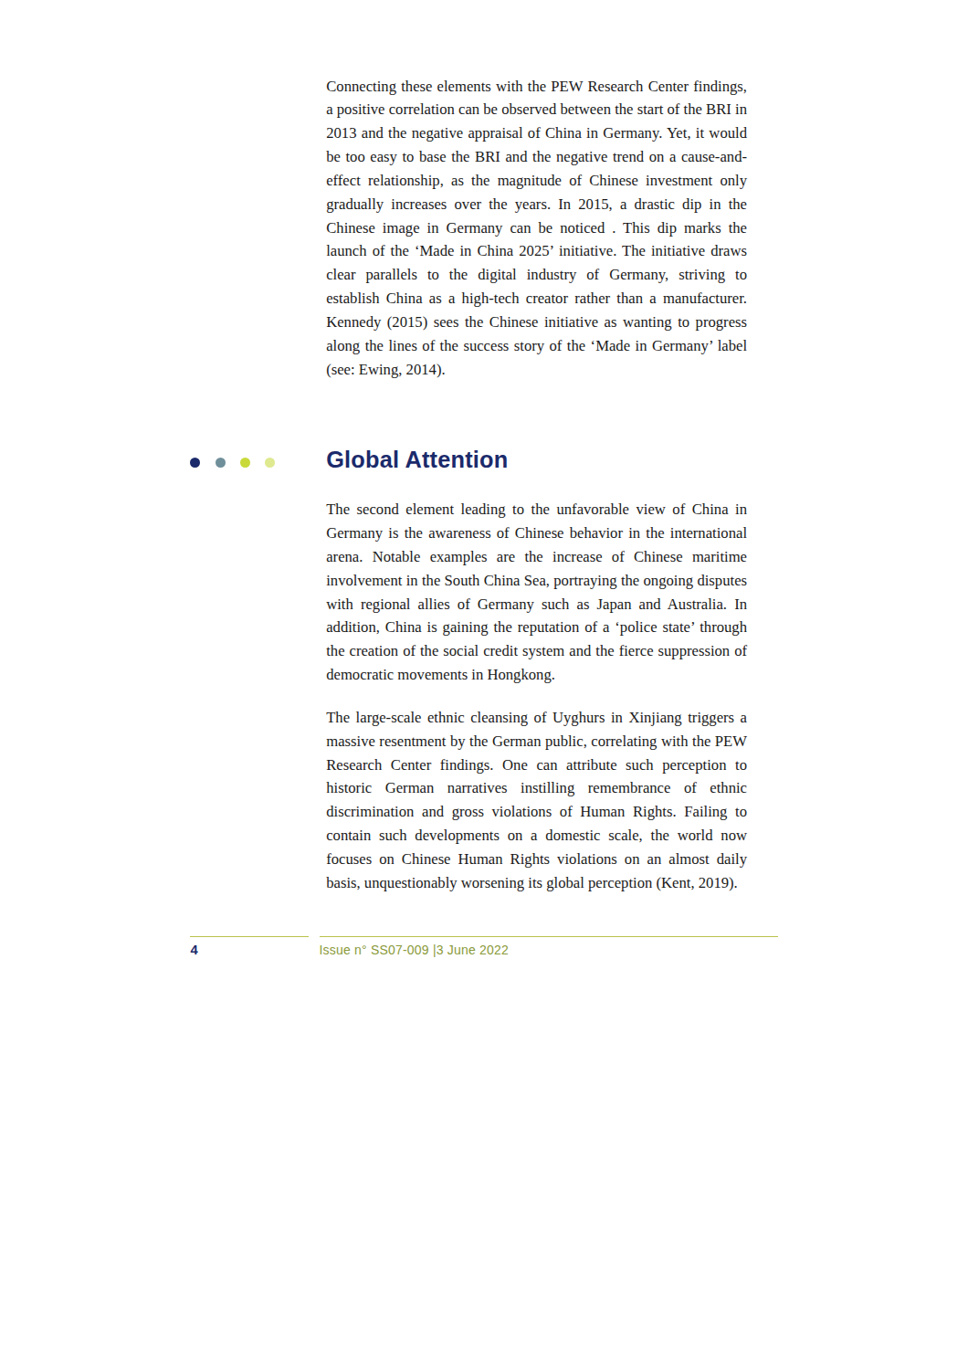Connecting these elements with the PEW Research Center findings, a positive correlation can be observed between the start of the BRI in 2013 and the negative appraisal of China in Germany. Yet, it would be too easy to base the BRI and the negative trend on a cause-and-effect relationship, as the magnitude of Chinese investment only gradually increases over the years. In 2015, a drastic dip in the Chinese image in Germany can be noticed . This dip marks the launch of the ‘Made in China 2025’ initiative. The initiative draws clear parallels to the digital industry of Germany, striving to establish China as a high-tech creator rather than a manufacturer. Kennedy (2015) sees the Chinese initiative as wanting to progress along the lines of the success story of the ‘Made in Germany’ label (see: Ewing, 2014).
Global Attention
The second element leading to the unfavorable view of China in Germany is the awareness of Chinese behavior in the international arena. Notable examples are the increase of Chinese maritime involvement in the South China Sea, portraying the ongoing disputes with regional allies of Germany such as Japan and Australia. In addition, China is gaining the reputation of a ‘police state’ through the creation of the social credit system and the fierce suppression of democratic movements in Hongkong.
The large-scale ethnic cleansing of Uyghurs in Xinjiang triggers a massive resentment by the German public, correlating with the PEW Research Center findings. One can attribute such perception to historic German narratives instilling remembrance of ethnic discrimination and gross violations of Human Rights. Failing to contain such developments on a domestic scale, the world now focuses on Chinese Human Rights violations on an almost daily basis, unquestionably worsening its global perception (Kent, 2019).
4
Issue n° SS07-009 |3 June 2022